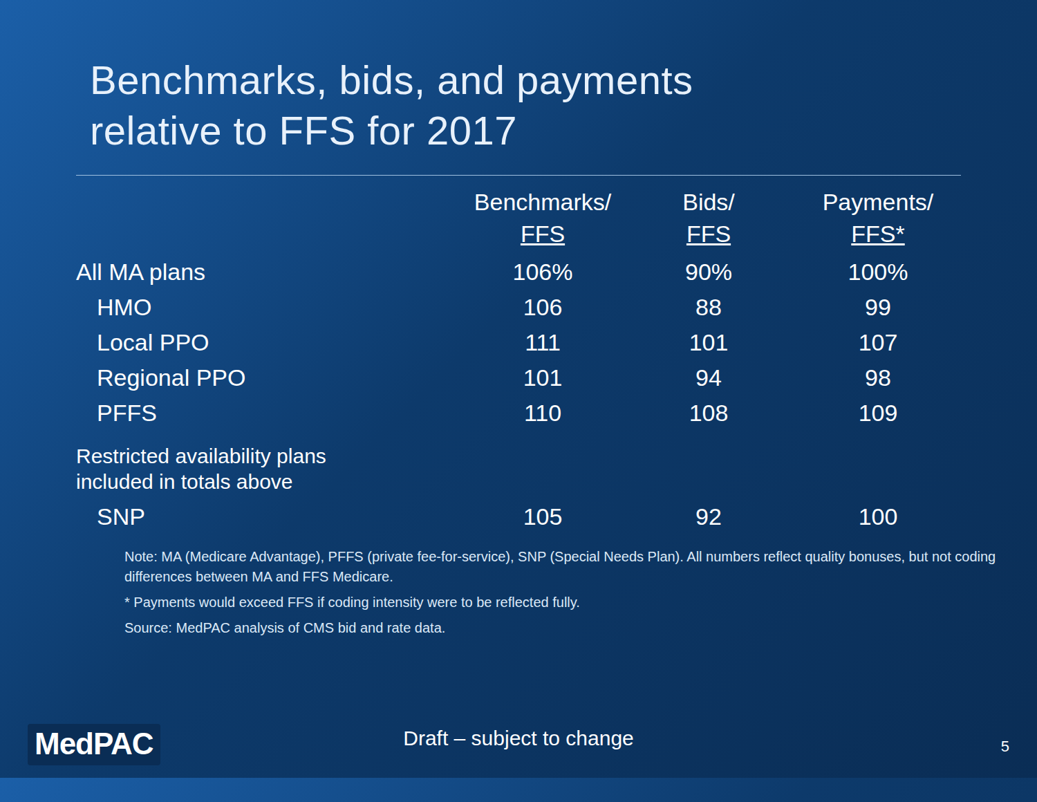Benchmarks, bids, and payments
relative to FFS for 2017
| | Benchmarks/ FFS | Bids/ FFS | Payments/ FFS* |
| --- | --- | --- | --- |
| All MA plans | 106% | 90% | 100% |
| HMO | 106 | 88 | 99 |
| Local PPO | 111 | 101 | 107 |
| Regional PPO | 101 | 94 | 98 |
| PFFS | 110 | 108 | 109 |
| Restricted availability plans included in totals above |
| SNP | 105 | 92 | 100 |
Note: MA (Medicare Advantage), PFFS (private fee-for-service), SNP (Special Needs Plan). All numbers reflect quality bonuses, but not coding differences between MA and FFS Medicare.
* Payments would exceed FFS if coding intensity were to be reflected fully.
Source: MedPAC analysis of CMS bid and rate data.
MedPAC
Draft – subject to change
5